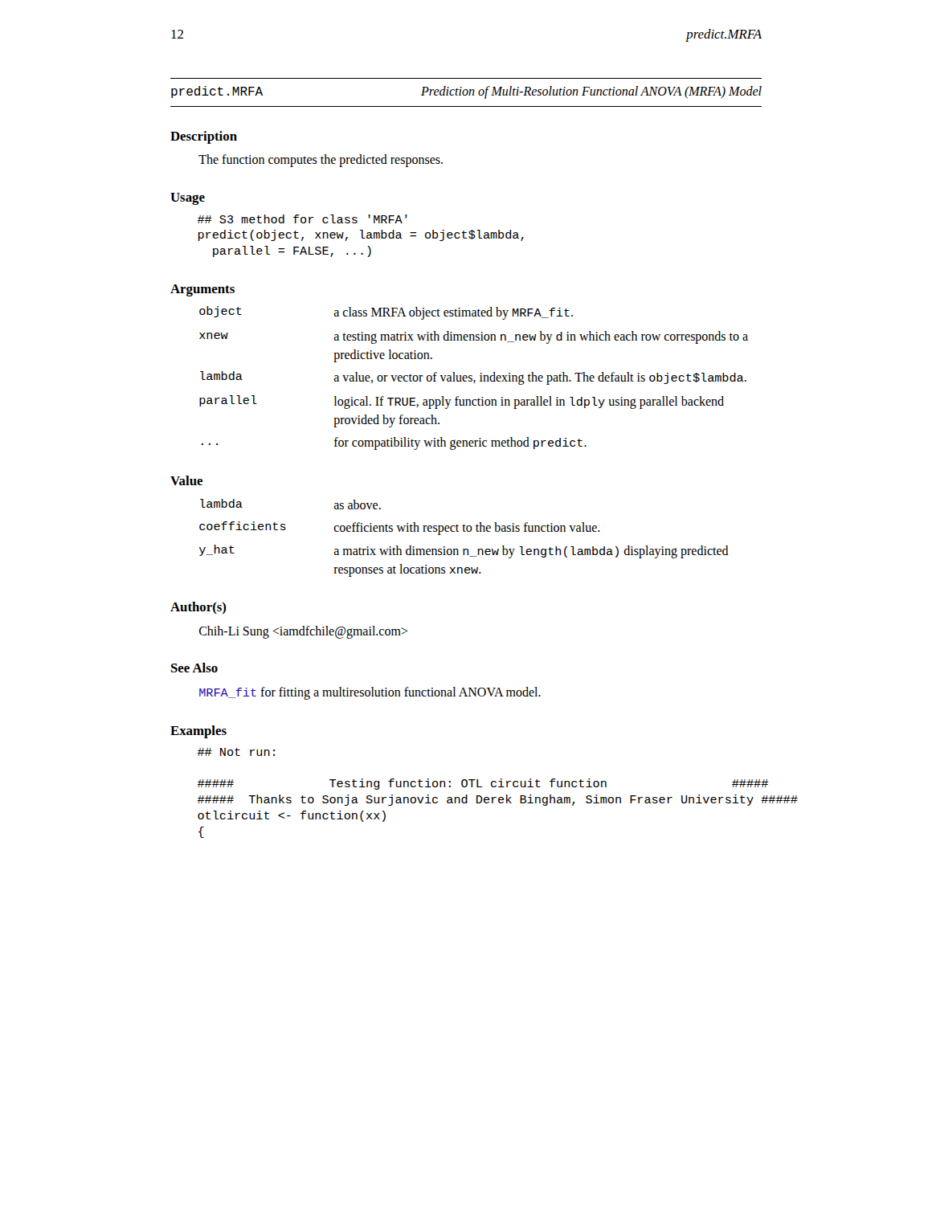12 predict.MRFA
predict.MRFA Prediction of Multi-Resolution Functional ANOVA (MRFA) Model
Description
The function computes the predicted responses.
Usage
## S3 method for class 'MRFA'
predict(object, xnew, lambda = object$lambda,
  parallel = FALSE, ...)
Arguments
object
a class MRFA object estimated by MRFA_fit.
xnew
a testing matrix with dimension n_new by d in which each row corresponds to a predictive location.
lambda
a value, or vector of values, indexing the path. The default is object$lambda.
parallel
logical. If TRUE, apply function in parallel in ldply using parallel backend provided by foreach.
...
for compatibility with generic method predict.
Value
lambda
as above.
coefficients
coefficients with respect to the basis function value.
y_hat
a matrix with dimension n_new by length(lambda) displaying predicted responses at locations xnew.
Author(s)
Chih-Li Sung <iamdfchile@gmail.com>
See Also
MRFA_fit for fitting a multiresolution functional ANOVA model.
Examples
## Not run:

#####             Testing function: OTL circuit function                 #####
#####  Thanks to Sonja Surjanovic and Derek Bingham, Simon Fraser University #####
otlcircuit <- function(xx)
{